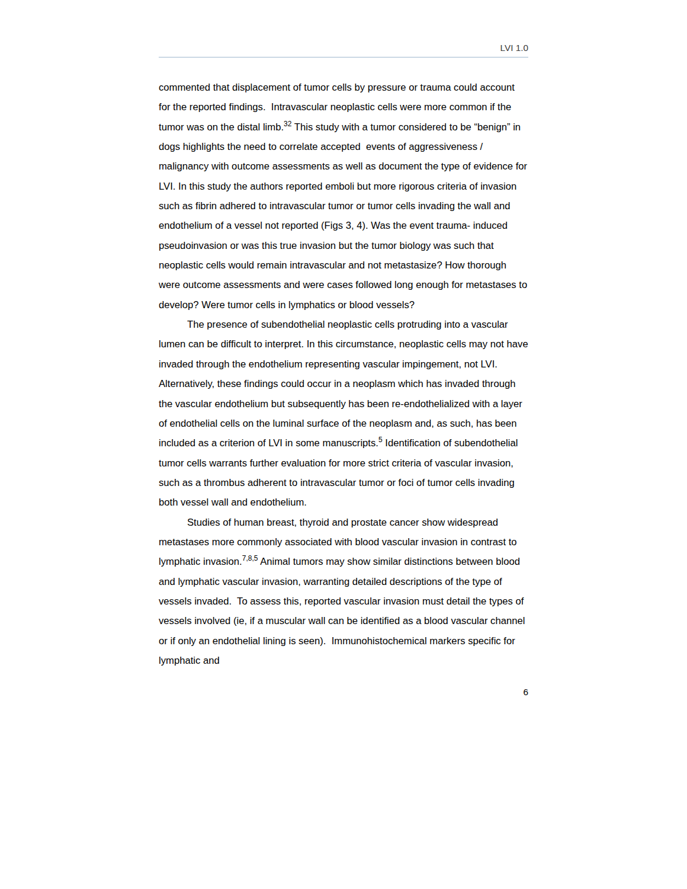LVI 1.0
commented that displacement of tumor cells by pressure or trauma could account for the reported findings. Intravascular neoplastic cells were more common if the tumor was on the distal limb.32 This study with a tumor considered to be “benign” in dogs highlights the need to correlate accepted events of aggressiveness / malignancy with outcome assessments as well as document the type of evidence for LVI. In this study the authors reported emboli but more rigorous criteria of invasion such as fibrin adhered to intravascular tumor or tumor cells invading the wall and endothelium of a vessel not reported (Figs 3, 4). Was the event trauma- induced pseudoinvasion or was this true invasion but the tumor biology was such that neoplastic cells would remain intravascular and not metastasize? How thorough were outcome assessments and were cases followed long enough for metastases to develop? Were tumor cells in lymphatics or blood vessels?
The presence of subendothelial neoplastic cells protruding into a vascular lumen can be difficult to interpret. In this circumstance, neoplastic cells may not have invaded through the endothelium representing vascular impingement, not LVI. Alternatively, these findings could occur in a neoplasm which has invaded through the vascular endothelium but subsequently has been re-endothelialized with a layer of endothelial cells on the luminal surface of the neoplasm and, as such, has been included as a criterion of LVI in some manuscripts.5 Identification of subendothelial tumor cells warrants further evaluation for more strict criteria of vascular invasion, such as a thrombus adherent to intravascular tumor or foci of tumor cells invading both vessel wall and endothelium.
Studies of human breast, thyroid and prostate cancer show widespread metastases more commonly associated with blood vascular invasion in contrast to lymphatic invasion.7,8,5 Animal tumors may show similar distinctions between blood and lymphatic vascular invasion, warranting detailed descriptions of the type of vessels invaded. To assess this, reported vascular invasion must detail the types of vessels involved (ie, if a muscular wall can be identified as a blood vascular channel or if only an endothelial lining is seen). Immunohistochemical markers specific for lymphatic and
6